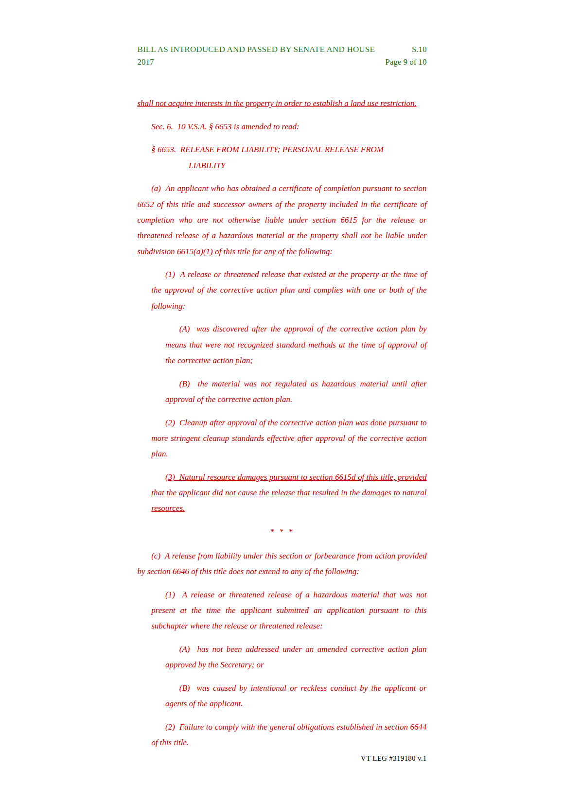BILL AS INTRODUCED AND PASSED BY SENATE AND HOUSE
S.10
2017
Page 9 of 10
shall not acquire interests in the property in order to establish a land use restriction.
Sec. 6. 10 V.S.A. § 6653 is amended to read:
§ 6653. RELEASE FROM LIABILITY; PERSONAL RELEASE FROM
LIABILITY
(a) An applicant who has obtained a certificate of completion pursuant to section 6652 of this title and successor owners of the property included in the certificate of completion who are not otherwise liable under section 6615 for the release or threatened release of a hazardous material at the property shall not be liable under subdivision 6615(a)(1) of this title for any of the following:
(1) A release or threatened release that existed at the property at the time of the approval of the corrective action plan and complies with one or both of the following:
(A) was discovered after the approval of the corrective action plan by means that were not recognized standard methods at the time of approval of the corrective action plan;
(B) the material was not regulated as hazardous material until after approval of the corrective action plan.
(2) Cleanup after approval of the corrective action plan was done pursuant to more stringent cleanup standards effective after approval of the corrective action plan.
(3) Natural resource damages pursuant to section 6615d of this title, provided that the applicant did not cause the release that resulted in the damages to natural resources.
* * *
(c) A release from liability under this section or forbearance from action provided by section 6646 of this title does not extend to any of the following:
(1) A release or threatened release of a hazardous material that was not present at the time the applicant submitted an application pursuant to this subchapter where the release or threatened release:
(A) has not been addressed under an amended corrective action plan approved by the Secretary; or
(B) was caused by intentional or reckless conduct by the applicant or agents of the applicant.
(2) Failure to comply with the general obligations established in section 6644 of this title.
VT LEG #319180 v.1